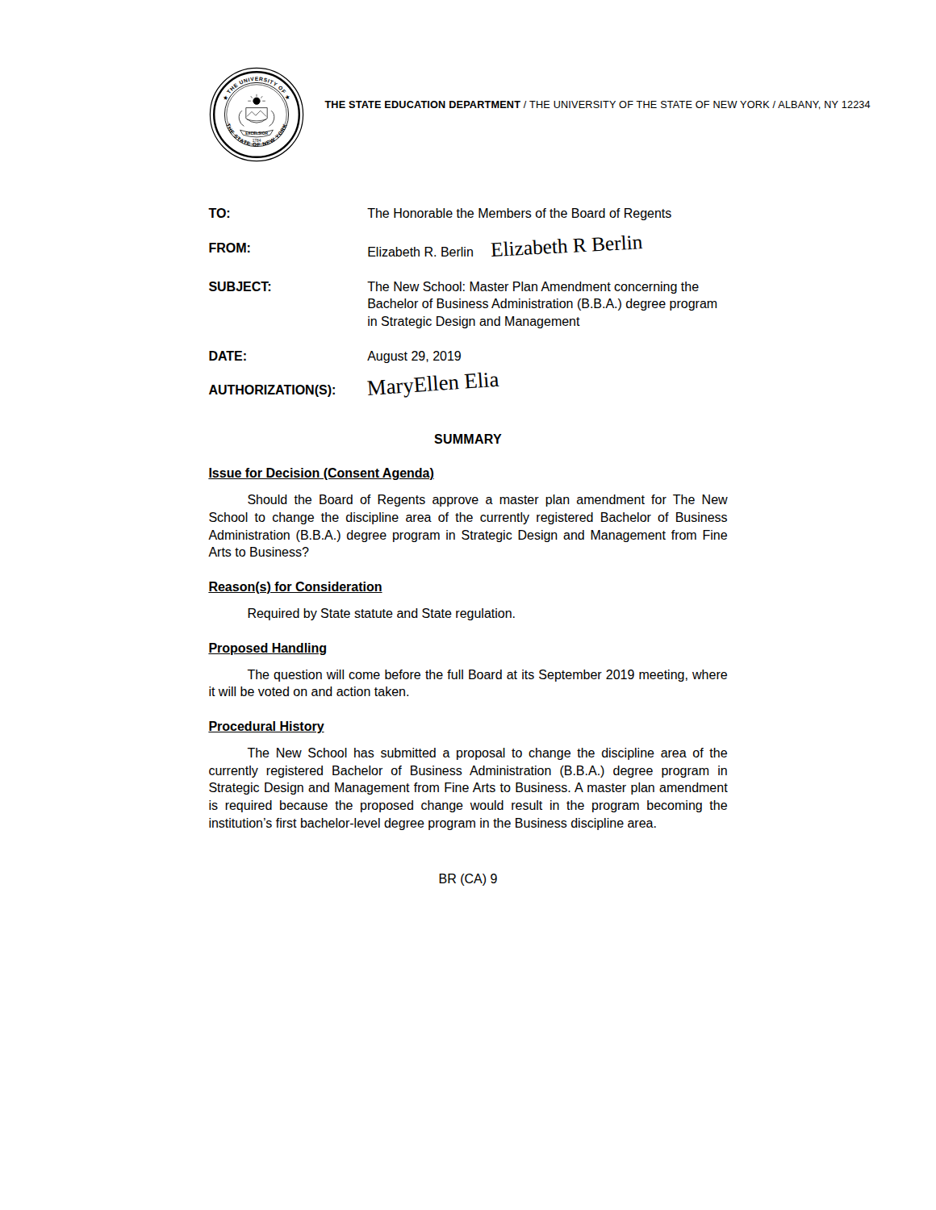★ THE UNIVERSITY OF ★ THE STATE OF NEW YORK EXCELSIOR 1784
THE STATE EDUCATION DEPARTMENT / THE UNIVERSITY OF THE STATE OF NEW YORK / ALBANY, NY 12234
| TO: | The Honorable the Members of the Board of Regents |
| FROM: | Elizabeth R. Berlin Elizabeth R Berlin |
| SUBJECT: | The New School: Master Plan Amendment concerning the Bachelor of Business Administration (B.B.A.) degree program in Strategic Design and Management |
| DATE: | August 29, 2019 |
| AUTHORIZATION(S): | MaryEllen Elia |
SUMMARY
Issue for Decision (Consent Agenda)
Should the Board of Regents approve a master plan amendment for The New School to change the discipline area of the currently registered Bachelor of Business Administration (B.B.A.) degree program in Strategic Design and Management from Fine Arts to Business?
Reason(s) for Consideration
Required by State statute and State regulation.
Proposed Handling
The question will come before the full Board at its September 2019 meeting, where it will be voted on and action taken.
Procedural History
The New School has submitted a proposal to change the discipline area of the currently registered Bachelor of Business Administration (B.B.A.) degree program in Strategic Design and Management from Fine Arts to Business. A master plan amendment is required because the proposed change would result in the program becoming the institution’s first bachelor-level degree program in the Business discipline area.
BR (CA) 9